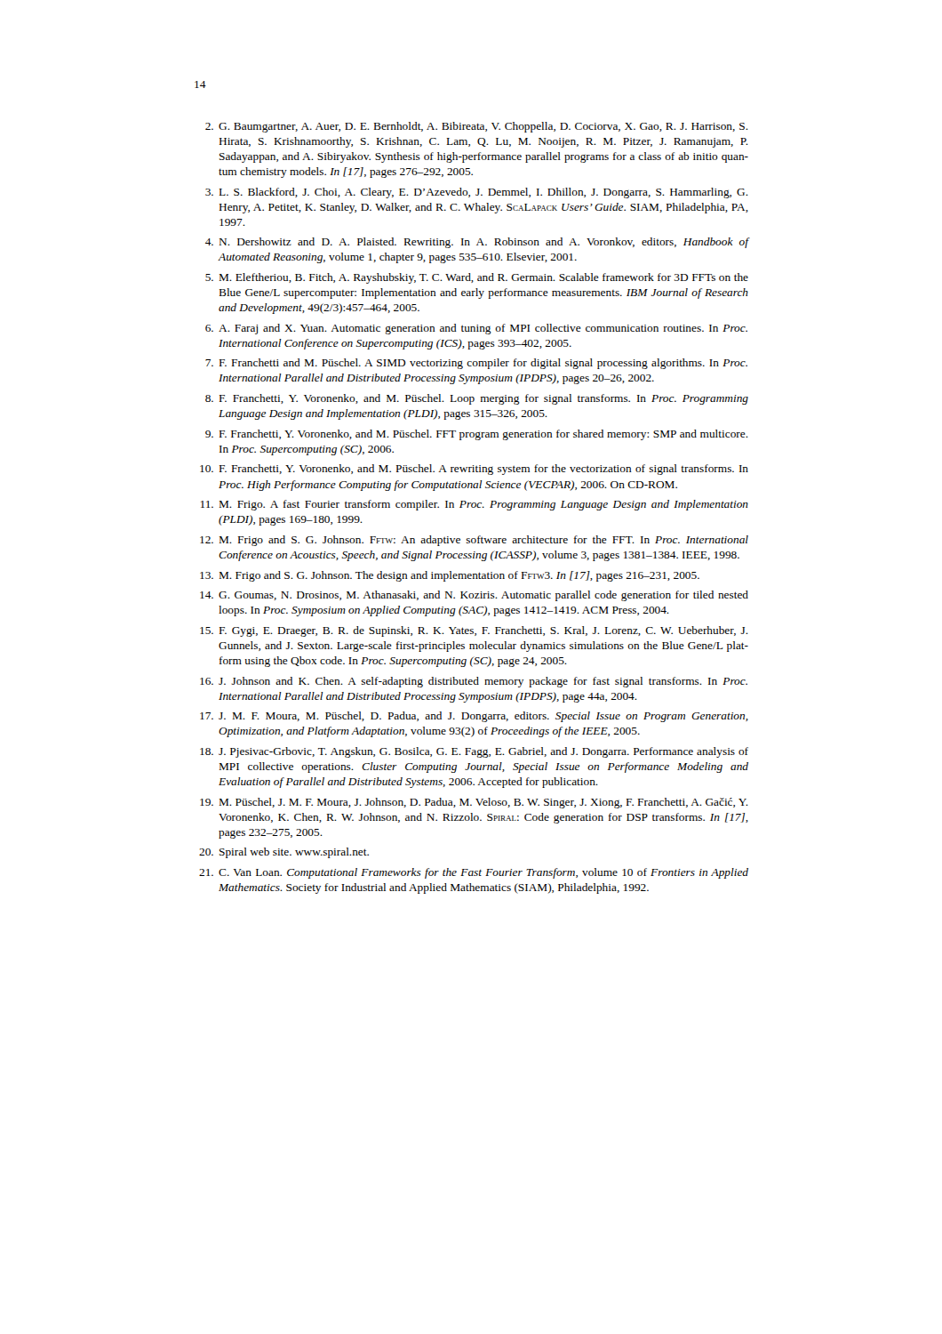14
G. Baumgartner, A. Auer, D. E. Bernholdt, A. Bibireata, V. Choppella, D. Cociorva, X. Gao, R. J. Harrison, S. Hirata, S. Krishnamoorthy, S. Krishnan, C. Lam, Q. Lu, M. Nooijen, R. M. Pitzer, J. Ramanujam, P. Sadayappan, and A. Sibiryakov. Synthesis of high-performance parallel programs for a class of ab initio quantum chemistry models. In [17], pages 276–292, 2005.
L. S. Blackford, J. Choi, A. Cleary, E. D’Azevedo, J. Demmel, I. Dhillon, J. Dongarra, S. Hammarling, G. Henry, A. Petitet, K. Stanley, D. Walker, and R. C. Whaley. ScaLapack Users’ Guide. SIAM, Philadelphia, PA, 1997.
N. Dershowitz and D. A. Plaisted. Rewriting. In A. Robinson and A. Voronkov, editors, Handbook of Automated Reasoning, volume 1, chapter 9, pages 535–610. Elsevier, 2001.
M. Eleftheriou, B. Fitch, A. Rayshubskiy, T. C. Ward, and R. Germain. Scalable framework for 3D FFTs on the Blue Gene/L supercomputer: Implementation and early performance measurements. IBM Journal of Research and Development, 49(2/3):457–464, 2005.
A. Faraj and X. Yuan. Automatic generation and tuning of MPI collective communication routines. In Proc. International Conference on Supercomputing (ICS), pages 393–402, 2005.
F. Franchetti and M. Püschel. A SIMD vectorizing compiler for digital signal processing algorithms. In Proc. International Parallel and Distributed Processing Symposium (IPDPS), pages 20–26, 2002.
F. Franchetti, Y. Voronenko, and M. Püschel. Loop merging for signal transforms. In Proc. Programming Language Design and Implementation (PLDI), pages 315–326, 2005.
F. Franchetti, Y. Voronenko, and M. Püschel. FFT program generation for shared memory: SMP and multicore. In Proc. Supercomputing (SC), 2006.
F. Franchetti, Y. Voronenko, and M. Püschel. A rewriting system for the vectorization of signal transforms. In Proc. High Performance Computing for Computational Science (VECPAR), 2006. On CD-ROM.
M. Frigo. A fast Fourier transform compiler. In Proc. Programming Language Design and Implementation (PLDI), pages 169–180, 1999.
M. Frigo and S. G. Johnson. Fftw: An adaptive software architecture for the FFT. In Proc. International Conference on Acoustics, Speech, and Signal Processing (ICASSP), volume 3, pages 1381–1384. IEEE, 1998.
M. Frigo and S. G. Johnson. The design and implementation of Fftw3. In [17], pages 216–231, 2005.
G. Goumas, N. Drosinos, M. Athanasaki, and N. Koziris. Automatic parallel code generation for tiled nested loops. In Proc. Symposium on Applied Computing (SAC), pages 1412–1419. ACM Press, 2004.
F. Gygi, E. Draeger, B. R. de Supinski, R. K. Yates, F. Franchetti, S. Kral, J. Lorenz, C. W. Ueberhuber, J. Gunnels, and J. Sexton. Large-scale first-principles molecular dynamics simulations on the Blue Gene/L platform using the Qbox code. In Proc. Supercomputing (SC), page 24, 2005.
J. Johnson and K. Chen. A self-adapting distributed memory package for fast signal transforms. In Proc. International Parallel and Distributed Processing Symposium (IPDPS), page 44a, 2004.
J. M. F. Moura, M. Püschel, D. Padua, and J. Dongarra, editors. Special Issue on Program Generation, Optimization, and Platform Adaptation, volume 93(2) of Proceedings of the IEEE, 2005.
J. Pjesivac-Grbovic, T. Angskun, G. Bosilca, G. E. Fagg, E. Gabriel, and J. Dongarra. Performance analysis of MPI collective operations. Cluster Computing Journal, Special Issue on Performance Modeling and Evaluation of Parallel and Distributed Systems, 2006. Accepted for publication.
M. Püschel, J. M. F. Moura, J. Johnson, D. Padua, M. Veloso, B. W. Singer, J. Xiong, F. Franchetti, A. Gačić, Y. Voronenko, K. Chen, R. W. Johnson, and N. Rizzolo. Spiral: Code generation for DSP transforms. In [17], pages 232–275, 2005.
Spiral web site. www.spiral.net.
C. Van Loan. Computational Frameworks for the Fast Fourier Transform, volume 10 of Frontiers in Applied Mathematics. Society for Industrial and Applied Mathematics (SIAM), Philadelphia, 1992.